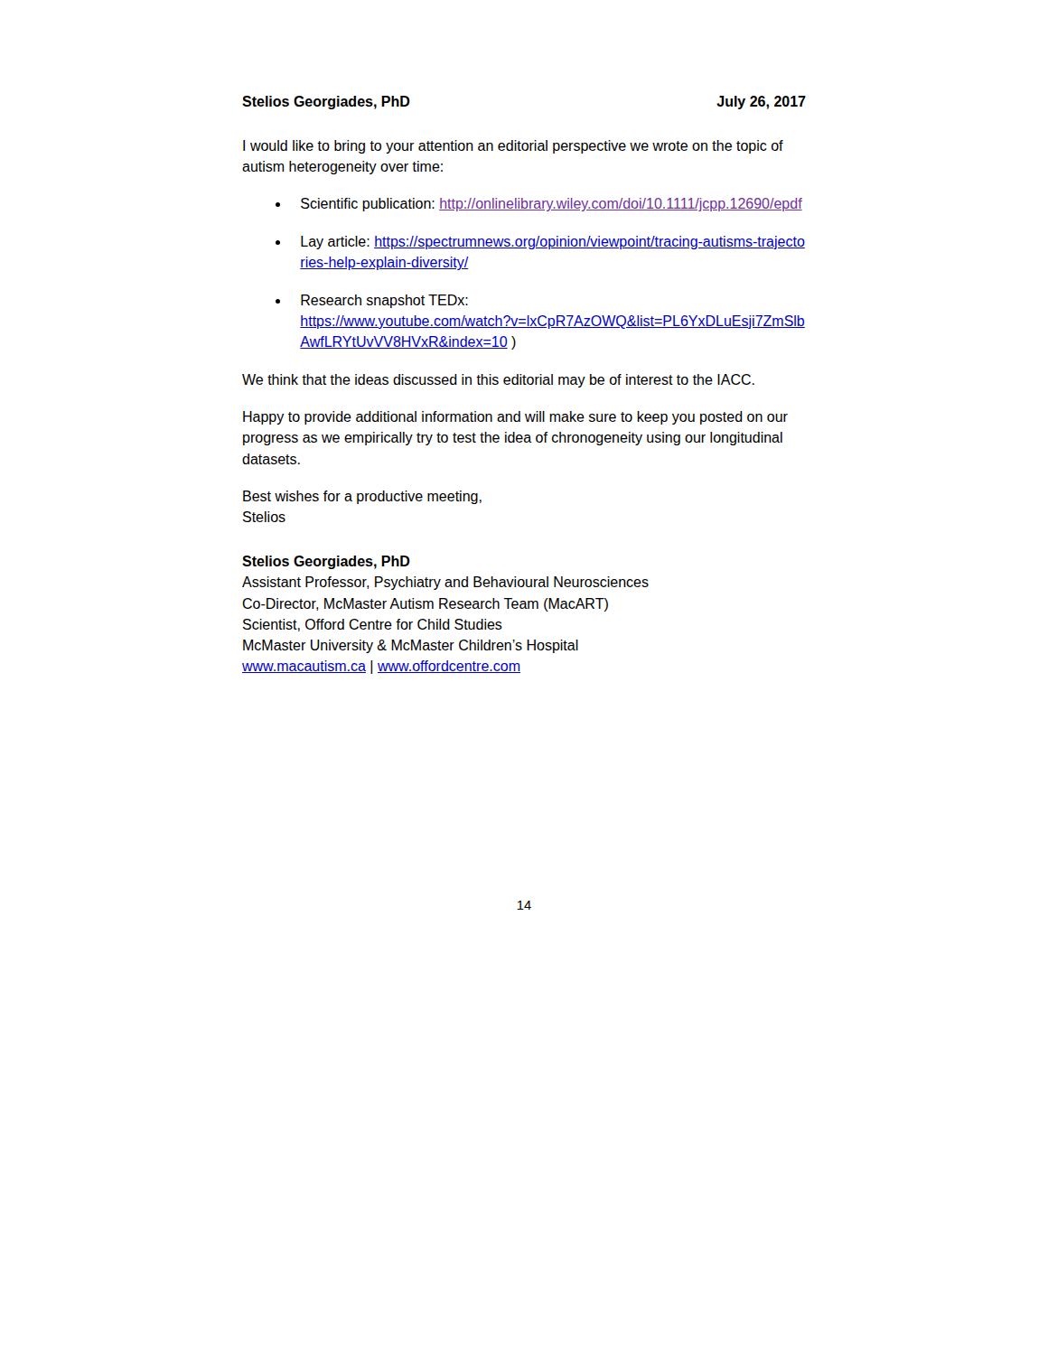Stelios Georgiades, PhD July 26, 2017
I would like to bring to your attention an editorial perspective we wrote on the topic of autism heterogeneity over time:
Scientific publication: http://onlinelibrary.wiley.com/doi/10.1111/jcpp.12690/epdf
Lay article: https://spectrumnews.org/opinion/viewpoint/tracing-autisms-trajectories-help-explain-diversity/
Research snapshot TEDx:
https://www.youtube.com/watch?v=lxCpR7AzOWQ&list=PL6YxDLuEsji7ZmSlbAwfLRYtUvVV8HVxR&index=10 )
We think that the ideas discussed in this editorial may be of interest to the IACC.
Happy to provide additional information and will make sure to keep you posted on our progress as we empirically try to test the idea of chronogeneity using our longitudinal datasets.
Best wishes for a productive meeting,
Stelios
Stelios Georgiades, PhD
Assistant Professor, Psychiatry and Behavioural Neurosciences
Co-Director, McMaster Autism Research Team (MacART)
Scientist, Offord Centre for Child Studies
McMaster University & McMaster Children’s Hospital
www.macautism.ca | www.offordcentre.com
14